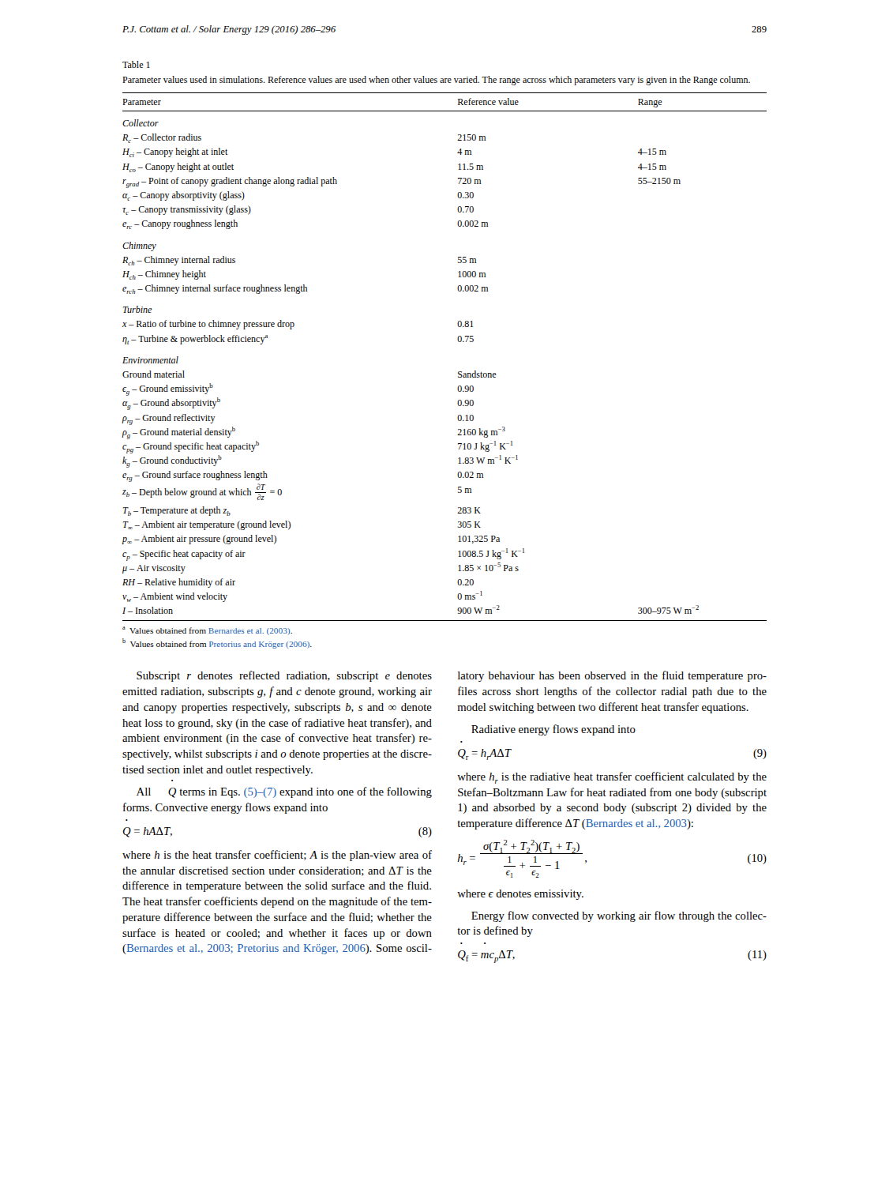P.J. Cottam et al. / Solar Energy 129 (2016) 286–296 289
Table 1 Parameter values used in simulations. Reference values are used when other values are varied. The range across which parameters vary is given in the Range column.
| Parameter | Reference value | Range |
| --- | --- | --- |
| Collector |
| R c – Collector radius | 2150 m | |
| H ci – Canopy height at inlet | 4 m | 4–15 m |
| H co – Canopy height at outlet | 11.5 m | 4–15 m |
| r grad – Point of canopy gradient change along radial path | 720 m | 55–2150 m |
| α c – Canopy absorptivity (glass) | 0.30 | |
| τ c – Canopy transmissivity (glass) | 0.70 | |
| e rc – Canopy roughness length | 0.002 m | |
| Chimney |
| R ch – Chimney internal radius | 55 m | |
| H ch – Chimney height | 1000 m | |
| e rch – Chimney internal surface roughness length | 0.002 m | |
| Turbine |
| x – Ratio of turbine to chimney pressure drop | 0.81 | |
| η t – Turbine & powerblock efficiency a | 0.75 | |
| Environmental |
| Ground material | Sandstone | |
| ϵ g – Ground emissivity b | 0.90 | |
| α g – Ground absorptivity b | 0.90 | |
| ρ rg – Ground reflectivity | 0.10 | |
| ρ g – Ground material density b | 2160 kg m −3 | |
| c pg – Ground specific heat capacity b | 710 J kg −1 K −1 | |
| k g – Ground conductivity b | 1.83 W m −1 K −1 | |
| e rg – Ground surface roughness length | 0.02 m | |
| z b – Depth below ground at which ∂ T ∂ z = 0 | 5 m | |
| T b – Temperature at depth z b | 283 K | |
| T ∞ – Ambient air temperature (ground level) | 305 K | |
| p ∞ – Ambient air pressure (ground level) | 101,325 Pa | |
| c p – Specific heat capacity of air | 1008.5 J kg −1 K −1 | |
| μ – Air viscosity | 1.85 × 10 −5 Pa s | |
| RH – Relative humidity of air | 0.20 | |
| v w – Ambient wind velocity | 0 ms −1 | |
| I – Insolation | 900 W m −2 | 300–975 W m −2 |
a Values obtained from Bernardes et al. (2003).
b Values obtained from Pretorius and Kröger (2006).
Subscript r denotes reflected radiation, subscript e denotes emitted radiation, subscripts g, f and c denote ground, working air and canopy properties respectively, subscripts b, s and ∞ denote heat loss to ground, sky (in the case of radiative heat transfer), and ambient environment (in the case of convective heat transfer) respectively, whilst subscripts i and o denote properties at the discretised section inlet and outlet respectively.
All Q terms in Eqs. (5)–(7) expand into one of the following forms. Convective energy flows expand into
Q = hAΔT, (8)
where h is the heat transfer coefficient; A is the plan-view area of the annular discretised section under consideration; and ΔT is the difference in temperature between the solid surface and the fluid. The heat transfer coefficients depend on the magnitude of the temperature difference between the surface and the fluid; whether the surface is heated or cooled; and whether it faces up or down (Bernardes et al., 2003; Pretorius and Kröger, 2006). Some oscillatory behaviour has been observed in the fluid temperature profiles across short lengths of the collector radial path due to the model switching between two different heat transfer equations.
Radiative energy flows expand into
Qr = hrAΔT (9)
where hr is the radiative heat transfer coefficient calculated by the Stefan–Boltzmann Law for heat radiated from one body (subscript 1) and absorbed by a second body (subscript 2) divided by the temperature difference ΔT (Bernardes et al., 2003):
hr = σ(T12 + T22)(T1 + T2) 1 ϵ1 + 1 ϵ2 − 1 , (10)
where ϵ denotes emissivity.
Energy flow convected by working air flow through the collector is defined by
Qf = mcp ΔT, (11)